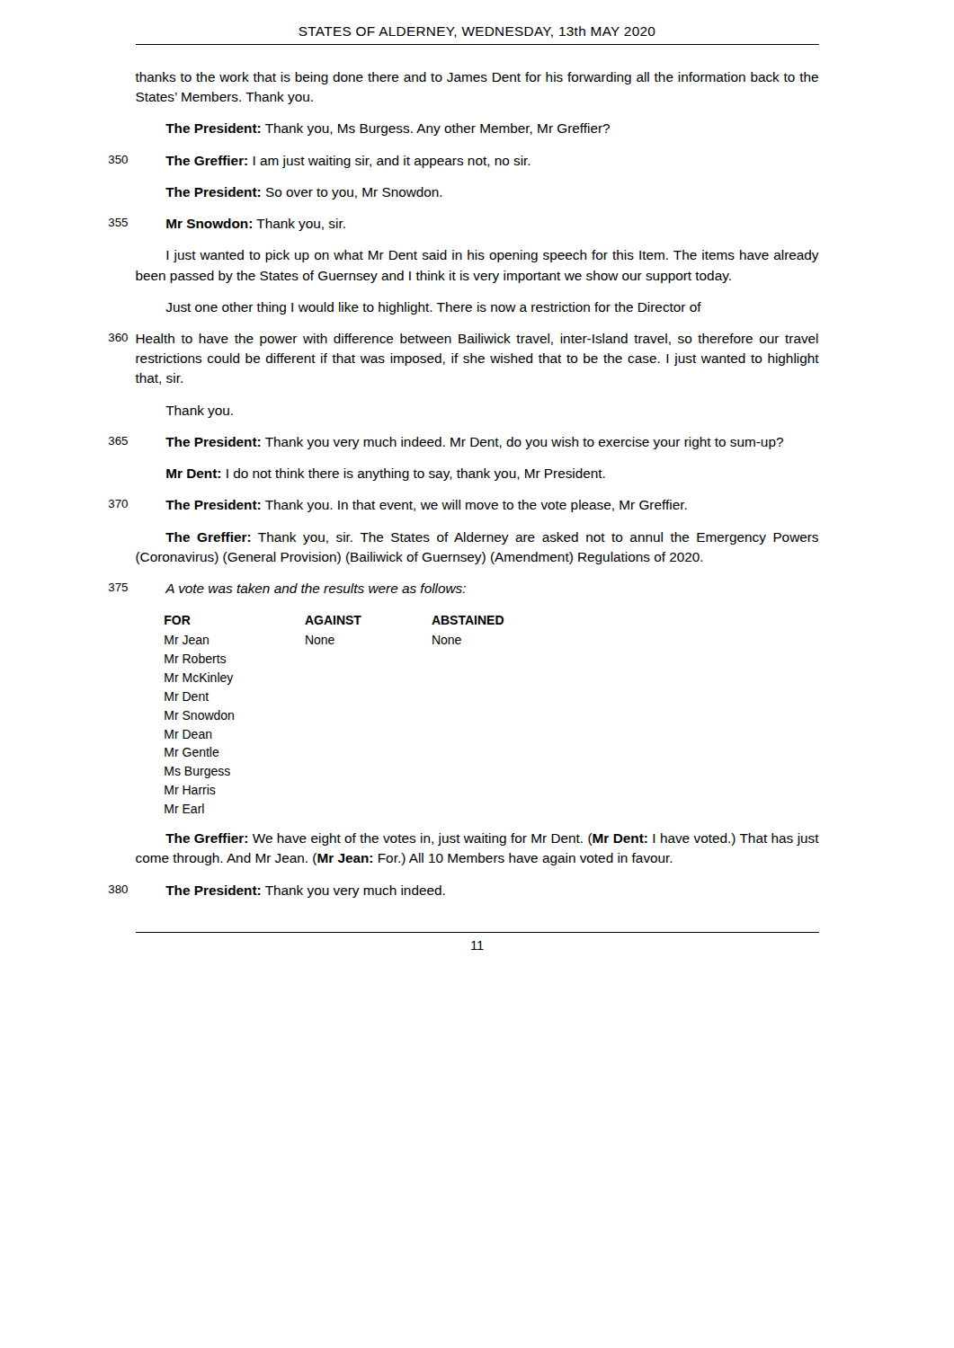STATES OF ALDERNEY, WEDNESDAY, 13th MAY 2020
thanks to the work that is being done there and to James Dent for his forwarding all the information back to the States’ Members. Thank you.
The President: Thank you, Ms Burgess. Any other Member, Mr Greffier?
350
The Greffier: I am just waiting sir, and it appears not, no sir.
The President: So over to you, Mr Snowdon.
355
Mr Snowdon: Thank you, sir.
I just wanted to pick up on what Mr Dent said in his opening speech for this Item. The items have already been passed by the States of Guernsey and I think it is very important we show our support today.
Just one other thing I would like to highlight. There is now a restriction for the Director of
360
Health to have the power with difference between Bailiwick travel, inter-Island travel, so therefore our travel restrictions could be different if that was imposed, if she wished that to be the case. I just wanted to highlight that, sir.
Thank you.
365
The President: Thank you very much indeed. Mr Dent, do you wish to exercise your right to sum-up?
Mr Dent: I do not think there is anything to say, thank you, Mr President.
370
The President: Thank you. In that event, we will move to the vote please, Mr Greffier.
The Greffier: Thank you, sir. The States of Alderney are asked not to annul the Emergency Powers (Coronavirus) (General Provision) (Bailiwick of Guernsey) (Amendment) Regulations of 2020.
375
A vote was taken and the results were as follows:
| FOR | AGAINST | ABSTAINED |
| --- | --- | --- |
| Mr Jean | None | None |
| Mr Roberts | | |
| Mr McKinley | | |
| Mr Dent | | |
| Mr Snowdon | | |
| Mr Dean | | |
| Mr Gentle | | |
| Ms Burgess | | |
| Mr Harris | | |
| Mr Earl | | |
The Greffier: We have eight of the votes in, just waiting for Mr Dent. (Mr Dent: I have voted.) That has just come through. And Mr Jean. (Mr Jean: For.) All 10 Members have again voted in favour.
380
The President: Thank you very much indeed.
11